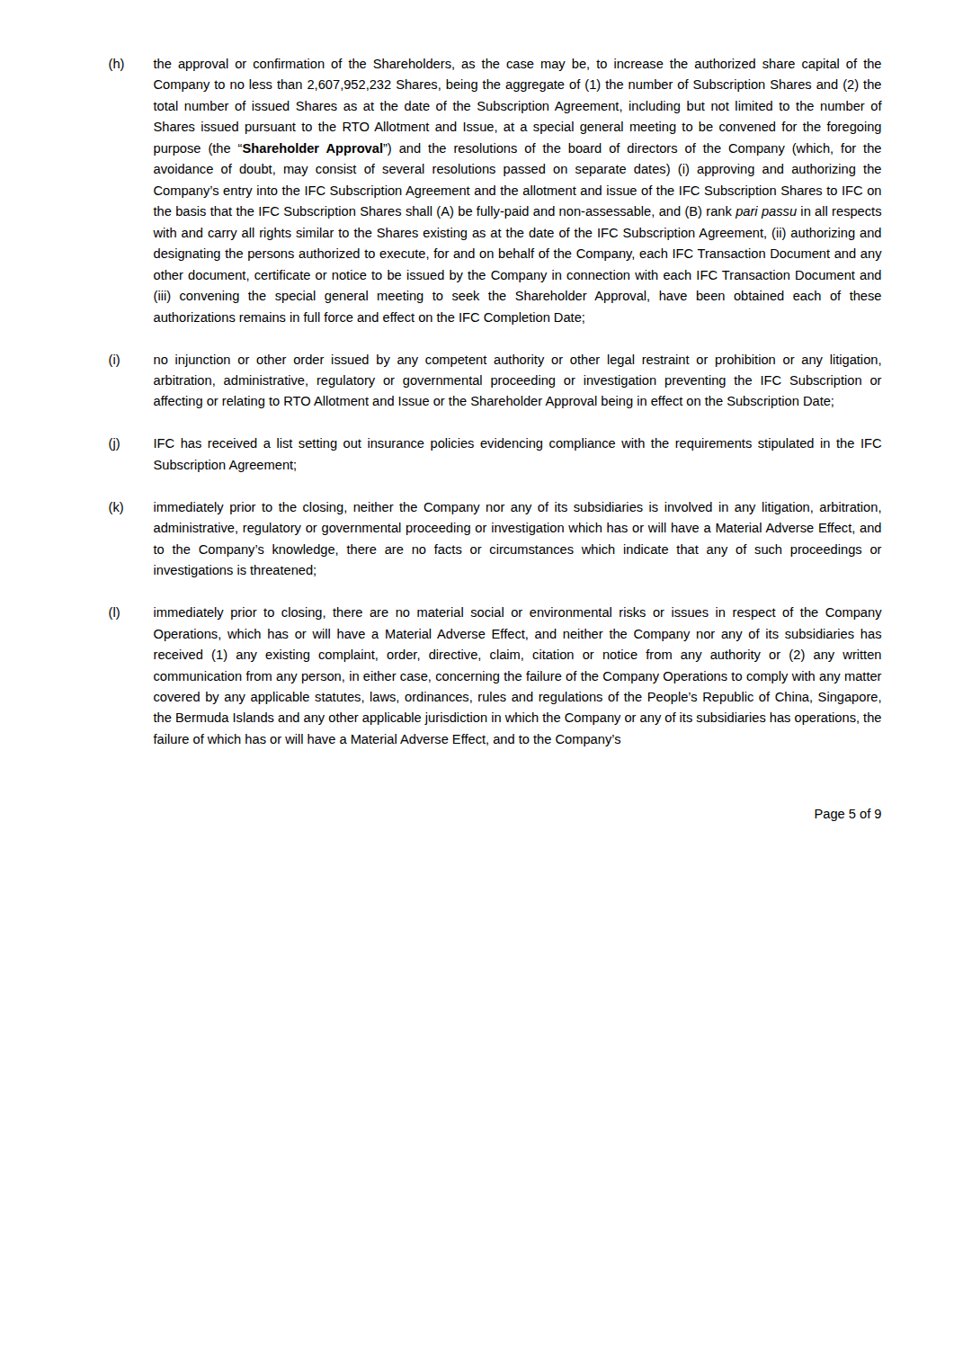(h)
the approval or confirmation of the Shareholders, as the case may be, to increase the authorized share capital of the Company to no less than 2,607,952,232 Shares, being the aggregate of (1) the number of Subscription Shares and (2) the total number of issued Shares as at the date of the Subscription Agreement, including but not limited to the number of Shares issued pursuant to the RTO Allotment and Issue, at a special general meeting to be convened for the foregoing purpose (the “Shareholder Approval”) and the resolutions of the board of directors of the Company (which, for the avoidance of doubt, may consist of several resolutions passed on separate dates) (i) approving and authorizing the Company’s entry into the IFC Subscription Agreement and the allotment and issue of the IFC Subscription Shares to IFC on the basis that the IFC Subscription Shares shall (A) be fully-paid and non-assessable, and (B) rank pari passu in all respects with and carry all rights similar to the Shares existing as at the date of the IFC Subscription Agreement, (ii) authorizing and designating the persons authorized to execute, for and on behalf of the Company, each IFC Transaction Document and any other document, certificate or notice to be issued by the Company in connection with each IFC Transaction Document and (iii) convening the special general meeting to seek the Shareholder Approval, have been obtained each of these authorizations remains in full force and effect on the IFC Completion Date;
(i)
no injunction or other order issued by any competent authority or other legal restraint or prohibition or any litigation, arbitration, administrative, regulatory or governmental proceeding or investigation preventing the IFC Subscription or affecting or relating to RTO Allotment and Issue or the Shareholder Approval being in effect on the Subscription Date;
(j)
IFC has received a list setting out insurance policies evidencing compliance with the requirements stipulated in the IFC Subscription Agreement;
(k)
immediately prior to the closing, neither the Company nor any of its subsidiaries is involved in any litigation, arbitration, administrative, regulatory or governmental proceeding or investigation which has or will have a Material Adverse Effect, and to the Company’s knowledge, there are no facts or circumstances which indicate that any of such proceedings or investigations is threatened;
(l)
immediately prior to closing, there are no material social or environmental risks or issues in respect of the Company Operations, which has or will have a Material Adverse Effect, and neither the Company nor any of its subsidiaries has received (1) any existing complaint, order, directive, claim, citation or notice from any authority or (2) any written communication from any person, in either case, concerning the failure of the Company Operations to comply with any matter covered by any applicable statutes, laws, ordinances, rules and regulations of the People’s Republic of China, Singapore, the Bermuda Islands and any other applicable jurisdiction in which the Company or any of its subsidiaries has operations, the failure of which has or will have a Material Adverse Effect, and to the Company’s
Page 5 of 9